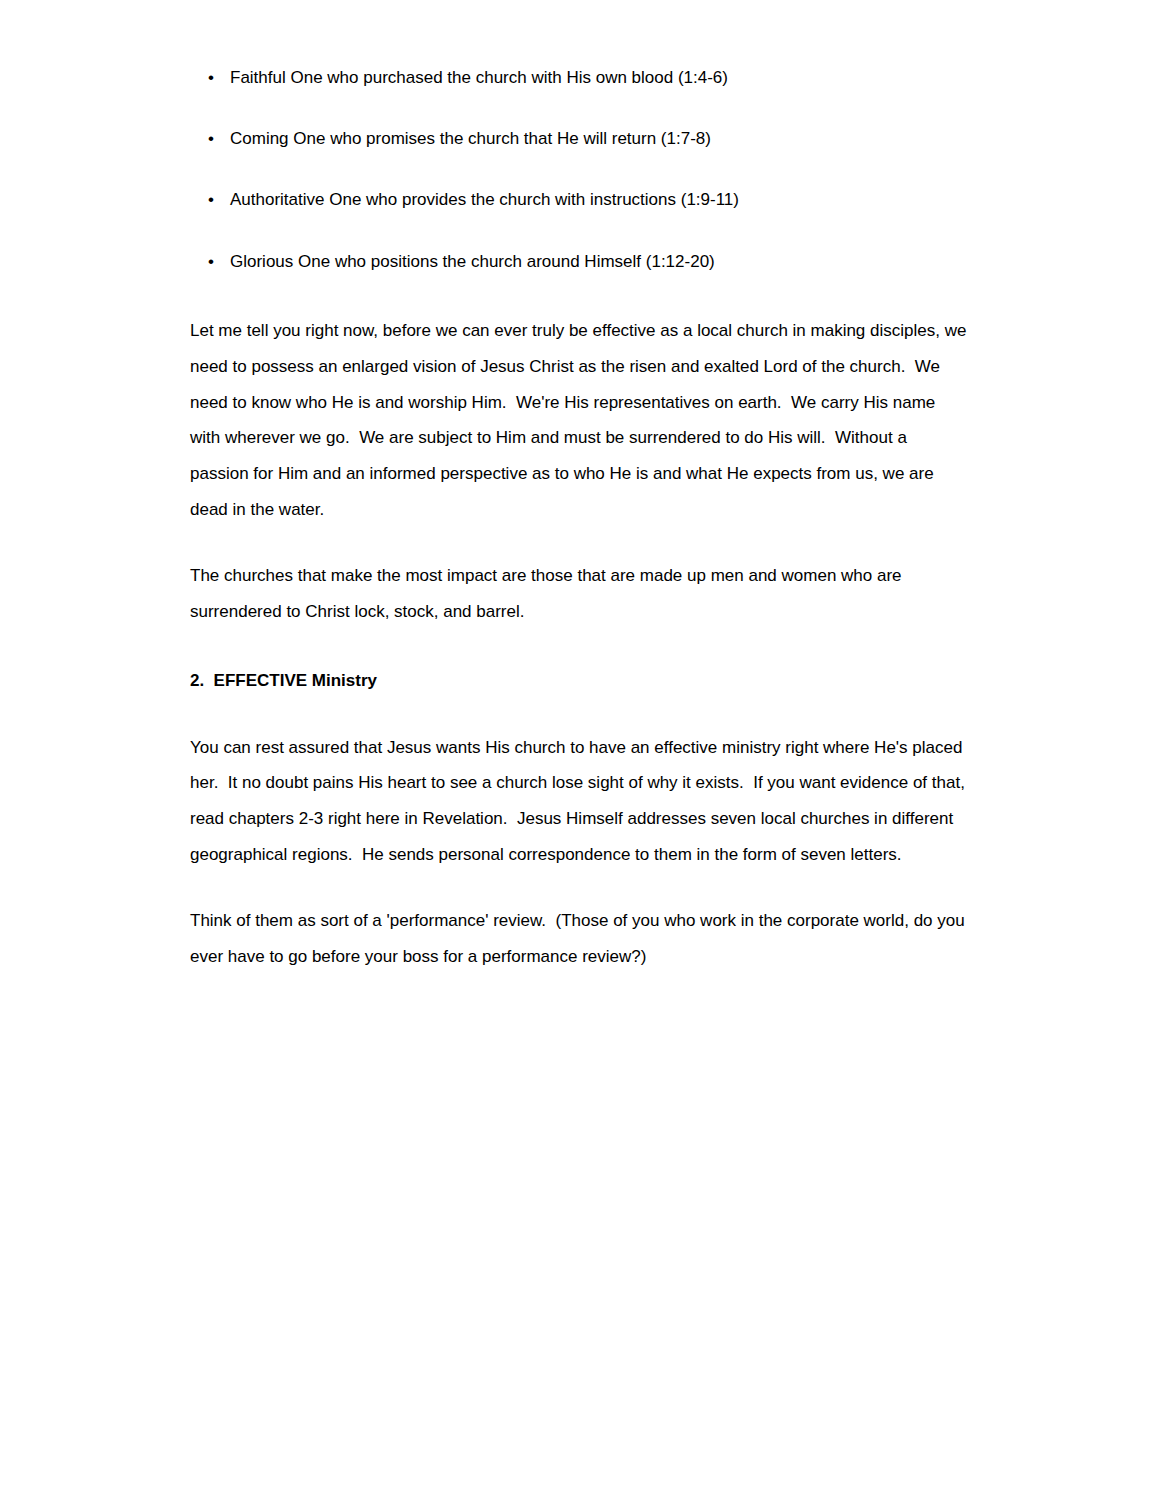Faithful One who purchased the church with His own blood (1:4-6)
Coming One who promises the church that He will return (1:7-8)
Authoritative One who provides the church with instructions (1:9-11)
Glorious One who positions the church around Himself (1:12-20)
Let me tell you right now, before we can ever truly be effective as a local church in making disciples, we need to possess an enlarged vision of Jesus Christ as the risen and exalted Lord of the church. We need to know who He is and worship Him. We're His representatives on earth. We carry His name with wherever we go. We are subject to Him and must be surrendered to do His will. Without a passion for Him and an informed perspective as to who He is and what He expects from us, we are dead in the water.
The churches that make the most impact are those that are made up men and women who are surrendered to Christ lock, stock, and barrel.
2. EFFECTIVE Ministry
You can rest assured that Jesus wants His church to have an effective ministry right where He's placed her. It no doubt pains His heart to see a church lose sight of why it exists. If you want evidence of that, read chapters 2-3 right here in Revelation. Jesus Himself addresses seven local churches in different geographical regions. He sends personal correspondence to them in the form of seven letters.
Think of them as sort of a 'performance' review. (Those of you who work in the corporate world, do you ever have to go before your boss for a performance review?)